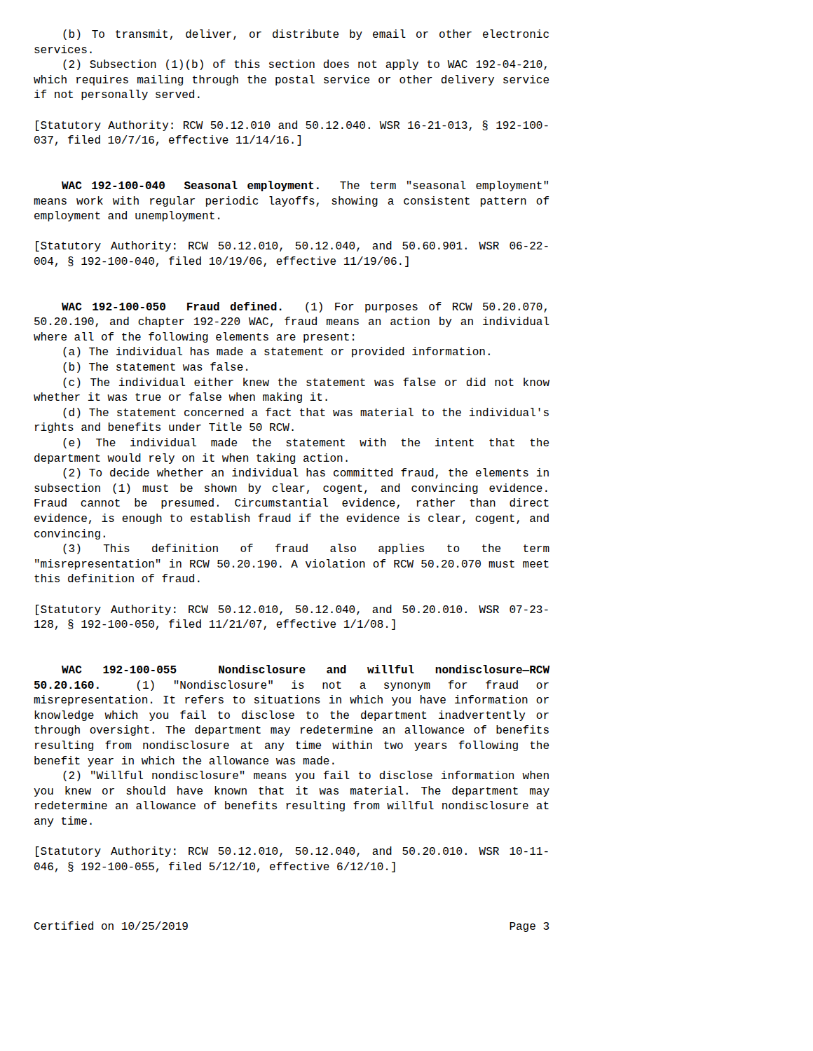(b) To transmit, deliver, or distribute by email or other electronic services.
(2) Subsection (1)(b) of this section does not apply to WAC 192-04-210, which requires mailing through the postal service or other delivery service if not personally served.
[Statutory Authority: RCW 50.12.010 and 50.12.040. WSR 16-21-013, § 192-100-037, filed 10/7/16, effective 11/14/16.]
WAC 192-100-040 Seasonal employment. The term "seasonal employment" means work with regular periodic layoffs, showing a consistent pattern of employment and unemployment.
[Statutory Authority: RCW 50.12.010, 50.12.040, and 50.60.901. WSR 06-22-004, § 192-100-040, filed 10/19/06, effective 11/19/06.]
WAC 192-100-050 Fraud defined. (1) For purposes of RCW 50.20.070, 50.20.190, and chapter 192-220 WAC, fraud means an action by an individual where all of the following elements are present:
(a) The individual has made a statement or provided information.
(b) The statement was false.
(c) The individual either knew the statement was false or did not know whether it was true or false when making it.
(d) The statement concerned a fact that was material to the individual's rights and benefits under Title 50 RCW.
(e) The individual made the statement with the intent that the department would rely on it when taking action.
(2) To decide whether an individual has committed fraud, the elements in subsection (1) must be shown by clear, cogent, and convincing evidence. Fraud cannot be presumed. Circumstantial evidence, rather than direct evidence, is enough to establish fraud if the evidence is clear, cogent, and convincing.
(3) This definition of fraud also applies to the term "misrepresentation" in RCW 50.20.190. A violation of RCW 50.20.070 must meet this definition of fraud.
[Statutory Authority: RCW 50.12.010, 50.12.040, and 50.20.010. WSR 07-23-128, § 192-100-050, filed 11/21/07, effective 1/1/08.]
WAC 192-100-055 Nondisclosure and willful nondisclosure—RCW 50.20.160. (1) "Nondisclosure" is not a synonym for fraud or misrepresentation. It refers to situations in which you have information or knowledge which you fail to disclose to the department inadvertently or through oversight. The department may redetermine an allowance of benefits resulting from nondisclosure at any time within two years following the benefit year in which the allowance was made.
(2) "Willful nondisclosure" means you fail to disclose information when you knew or should have known that it was material. The department may redetermine an allowance of benefits resulting from willful nondisclosure at any time.
[Statutory Authority: RCW 50.12.010, 50.12.040, and 50.20.010. WSR 10-11-046, § 192-100-055, filed 5/12/10, effective 6/12/10.]
Certified on 10/25/2019 Page 3